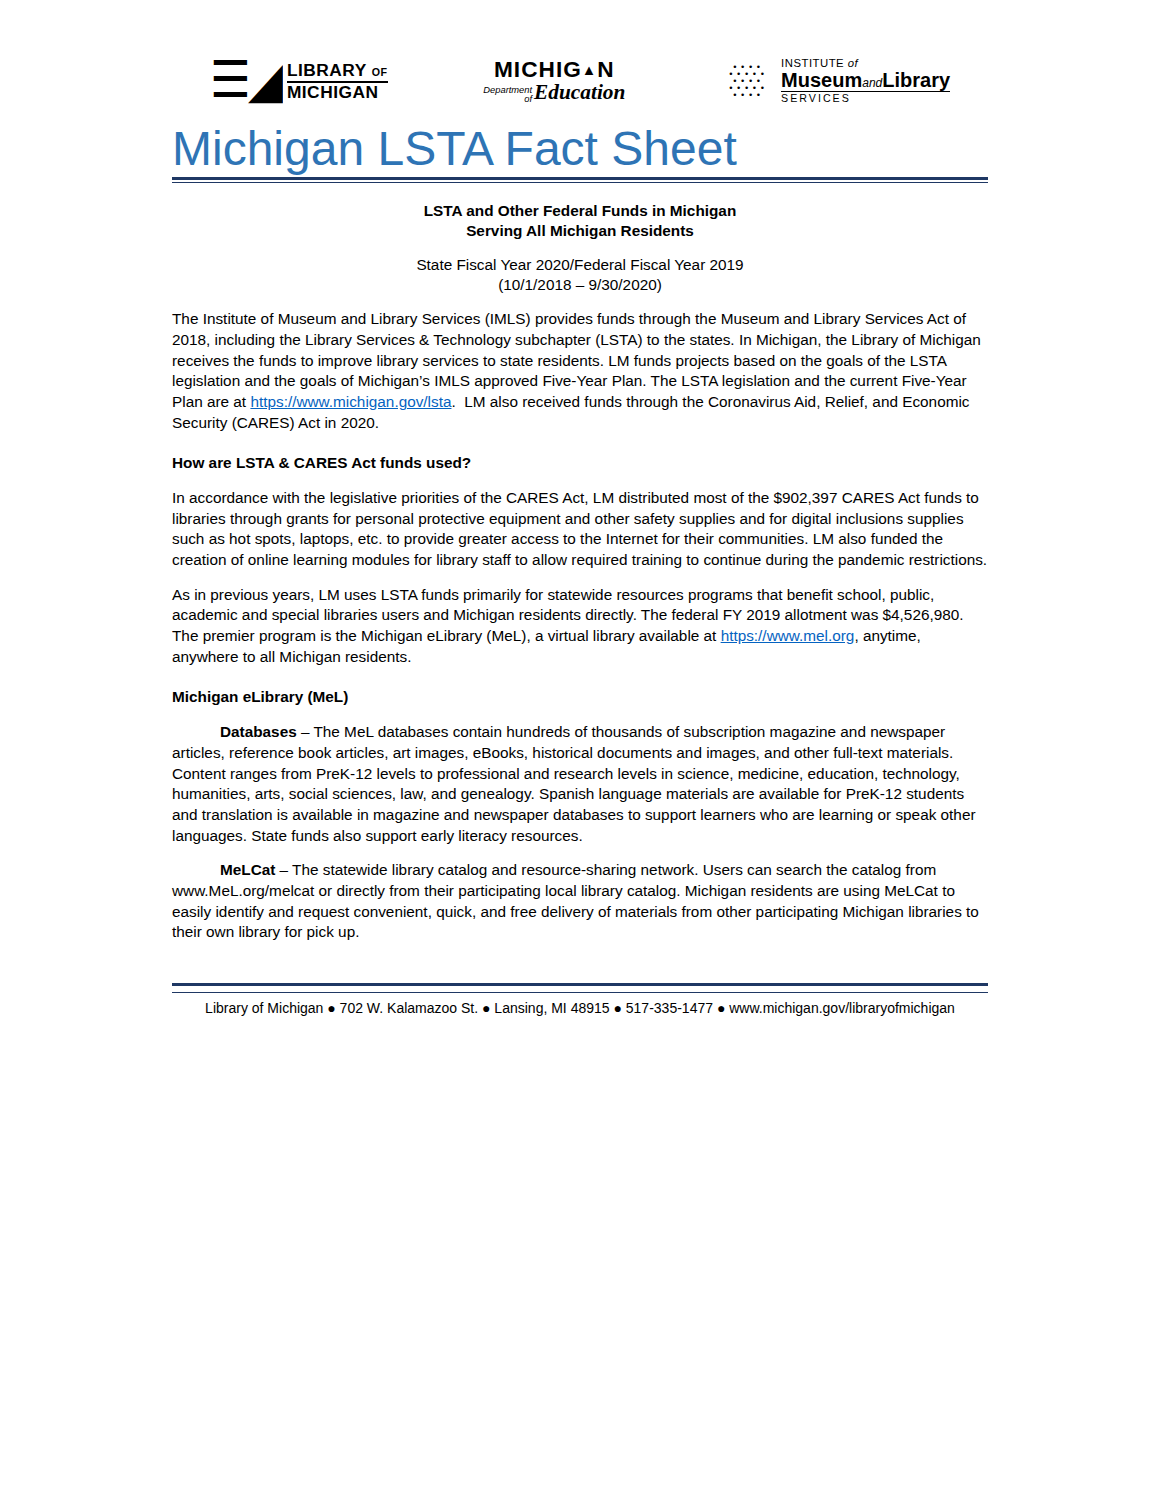☰◢
LIBRARY OF MICHIGAN
MICHIG▲N
Department
of Education
• • • •
• • • • •
• • • •
• • • • •
• • • •
INSTITUTE of
Museumand Library
SERVICES
Michigan LSTA Fact Sheet
LSTA and Other Federal Funds in Michigan
Serving All Michigan Residents
State Fiscal Year 2020/Federal Fiscal Year 2019
(10/1/2018 – 9/30/2020)
The Institute of Museum and Library Services (IMLS) provides funds through the Museum and Library Services Act of 2018, including the Library Services & Technology subchapter (LSTA) to the states. In Michigan, the Library of Michigan receives the funds to improve library services to state residents. LM funds projects based on the goals of the LSTA legislation and the goals of Michigan’s IMLS approved Five-Year Plan. The LSTA legislation and the current Five-Year Plan are at https://www.michigan.gov/lsta. LM also received funds through the Coronavirus Aid, Relief, and Economic Security (CARES) Act in 2020.
How are LSTA & CARES Act funds used?
In accordance with the legislative priorities of the CARES Act, LM distributed most of the $902,397 CARES Act funds to libraries through grants for personal protective equipment and other safety supplies and for digital inclusions supplies such as hot spots, laptops, etc. to provide greater access to the Internet for their communities. LM also funded the creation of online learning modules for library staff to allow required training to continue during the pandemic restrictions.
As in previous years, LM uses LSTA funds primarily for statewide resources programs that benefit school, public, academic and special libraries users and Michigan residents directly. The federal FY 2019 allotment was $4,526,980. The premier program is the Michigan eLibrary (MeL), a virtual library available at https://www.mel.org, anytime, anywhere to all Michigan residents.
Michigan eLibrary (MeL)
Databases – The MeL databases contain hundreds of thousands of subscription magazine and newspaper articles, reference book articles, art images, eBooks, historical documents and images, and other full-text materials. Content ranges from PreK-12 levels to professional and research levels in science, medicine, education, technology, humanities, arts, social sciences, law, and genealogy. Spanish language materials are available for PreK-12 students and translation is available in magazine and newspaper databases to support learners who are learning or speak other languages. State funds also support early literacy resources.
MeLCat – The statewide library catalog and resource-sharing network. Users can search the catalog from www.MeL.org/melcat or directly from their participating local library catalog. Michigan residents are using MeLCat to easily identify and request convenient, quick, and free delivery of materials from other participating Michigan libraries to their own library for pick up.
Library of Michigan ● 702 W. Kalamazoo St. ● Lansing, MI 48915 ● 517-335-1477 ● www.michigan.gov/libraryofmichigan